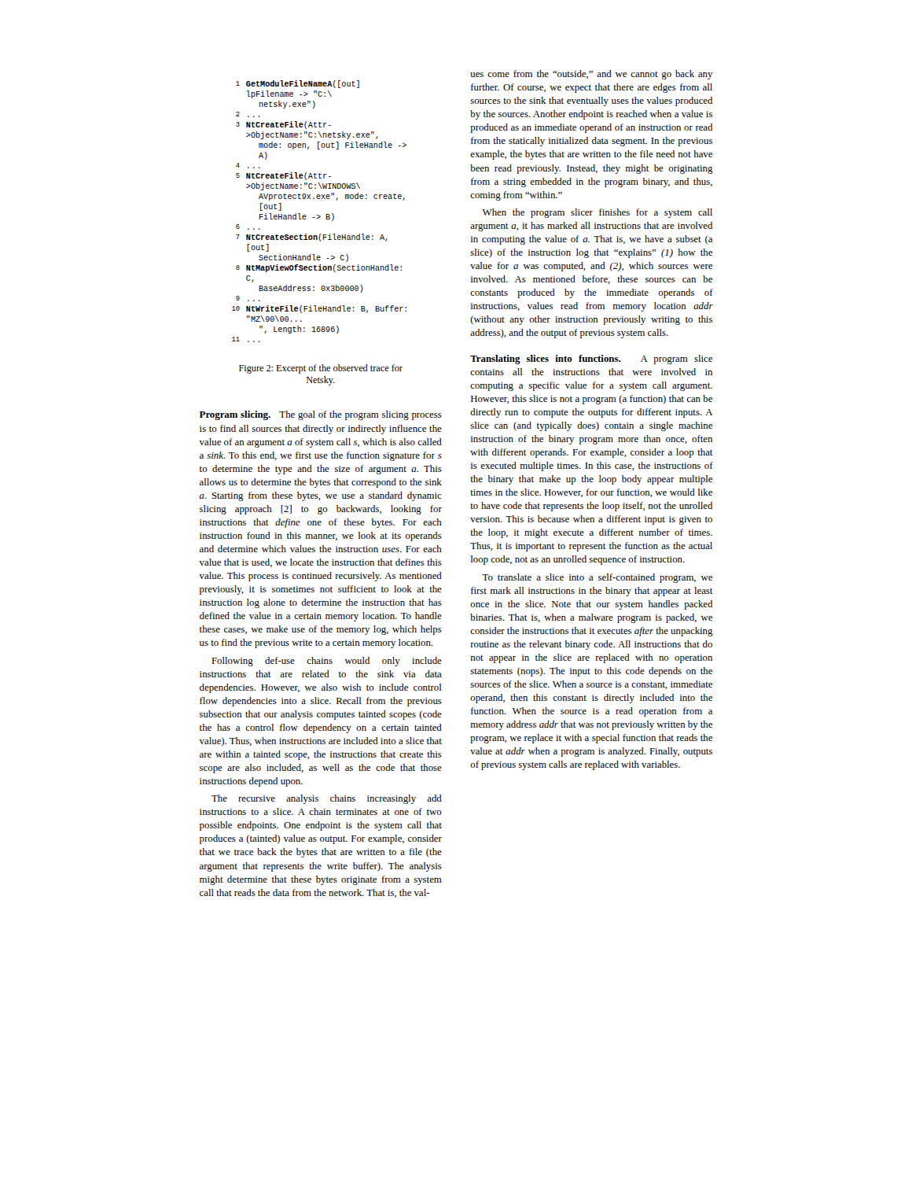GetModuleFileNameA([out] lpFilename -> "C:\netsky.exe")
...
NtCreateFile(Attr->ObjectName:"C:\netsky.exe",mode: open, [out] FileHandle -> A)
...
NtCreateFile(Attr->ObjectName:"C:\WINDOWS\AVprotect9x.exe", mode: create, [out] FileHandle -> B)
...
NtCreateSection(FileHandle: A, [out]SectionHandle -> C)
NtMapViewOfSection(SectionHandle: C,BaseAddress: 0x3b0000)
...
NtWriteFile(FileHandle: B, Buffer: "MZ\90\00...", Length: 16896)
...
Figure 2: Excerpt of the observed trace for Netsky.
Program slicing. The goal of the program slicing process is to find all sources that directly or indirectly influence the value of an argument a of system call s, which is also called a sink. To this end, we first use the function signature for s to determine the type and the size of argument a. This allows us to determine the bytes that correspond to the sink a. Starting from these bytes, we use a standard dynamic slicing approach [2] to go backwards, looking for instructions that define one of these bytes. For each instruction found in this manner, we look at its operands and determine which values the instruction uses. For each value that is used, we locate the instruction that defines this value. This process is continued recursively. As mentioned previously, it is sometimes not sufficient to look at the instruction log alone to determine the instruction that has defined the value in a certain memory location. To handle these cases, we make use of the memory log, which helps us to find the previous write to a certain memory location.
Following def-use chains would only include instructions that are related to the sink via data dependencies. However, we also wish to include control flow dependencies into a slice. Recall from the previous subsection that our analysis computes tainted scopes (code the has a control flow dependency on a certain tainted value). Thus, when instructions are included into a slice that are within a tainted scope, the instructions that create this scope are also included, as well as the code that those instructions depend upon.
The recursive analysis chains increasingly add instructions to a slice. A chain terminates at one of two possible endpoints. One endpoint is the system call that produces a (tainted) value as output. For example, consider that we trace back the bytes that are written to a file (the argument that represents the write buffer). The analysis might determine that these bytes originate from a system call that reads the data from the network. That is, the val-
ues come from the “outside,” and we cannot go back any further. Of course, we expect that there are edges from all sources to the sink that eventually uses the values produced by the sources. Another endpoint is reached when a value is produced as an immediate operand of an instruction or read from the statically initialized data segment. In the previous example, the bytes that are written to the file need not have been read previously. Instead, they might be originating from a string embedded in the program binary, and thus, coming from “within.”
When the program slicer finishes for a system call argument a, it has marked all instructions that are involved in computing the value of a. That is, we have a subset (a slice) of the instruction log that “explains” (1) how the value for a was computed, and (2), which sources were involved. As mentioned before, these sources can be constants produced by the immediate operands of instructions, values read from memory location addr (without any other instruction previously writing to this address), and the output of previous system calls.
Translating slices into functions. A program slice contains all the instructions that were involved in computing a specific value for a system call argument. However, this slice is not a program (a function) that can be directly run to compute the outputs for different inputs. A slice can (and typically does) contain a single machine instruction of the binary program more than once, often with different operands. For example, consider a loop that is executed multiple times. In this case, the instructions of the binary that make up the loop body appear multiple times in the slice. However, for our function, we would like to have code that represents the loop itself, not the unrolled version. This is because when a different input is given to the loop, it might execute a different number of times. Thus, it is important to represent the function as the actual loop code, not as an unrolled sequence of instruction.
To translate a slice into a self-contained program, we first mark all instructions in the binary that appear at least once in the slice. Note that our system handles packed binaries. That is, when a malware program is packed, we consider the instructions that it executes after the unpacking routine as the relevant binary code. All instructions that do not appear in the slice are replaced with no operation statements (nops). The input to this code depends on the sources of the slice. When a source is a constant, immediate operand, then this constant is directly included into the function. When the source is a read operation from a memory address addr that was not previously written by the program, we replace it with a special function that reads the value at addr when a program is analyzed. Finally, outputs of previous system calls are replaced with variables.